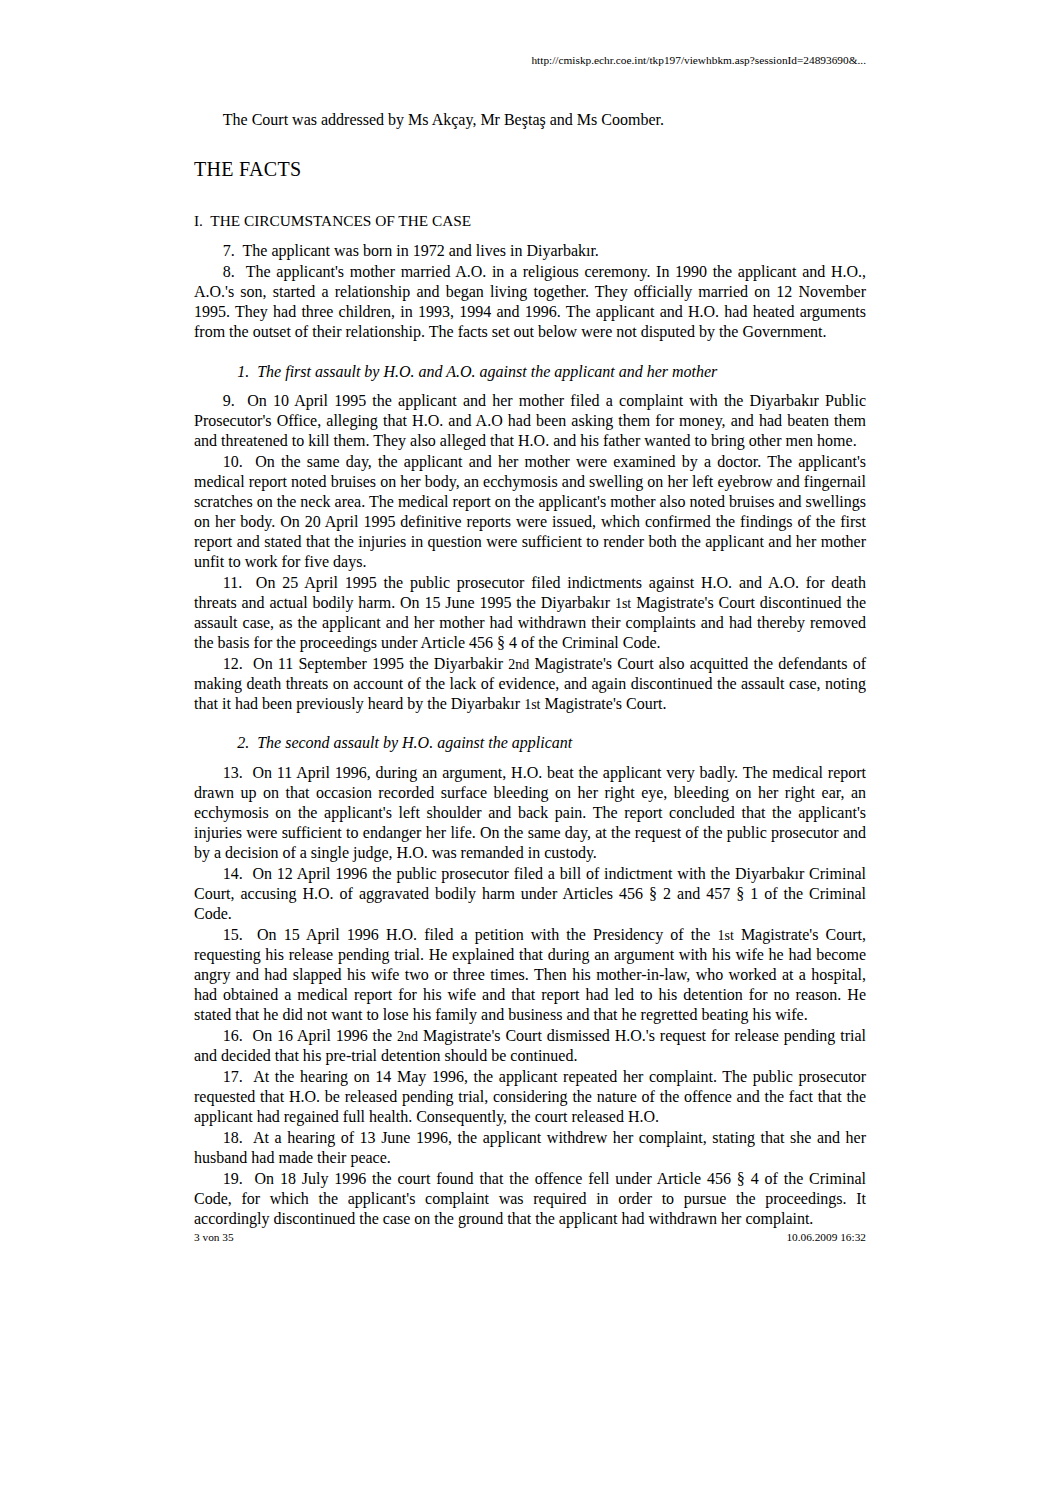http://cmiskp.echr.coe.int/tkp197/viewhbkm.asp?sessionId=24893690&...
The Court was addressed by Ms Akçay, Mr Beştaş and Ms Coomber.
THE FACTS
I. THE CIRCUMSTANCES OF THE CASE
7. The applicant was born in 1972 and lives in Diyarbakır.
8. The applicant's mother married A.O. in a religious ceremony. In 1990 the applicant and H.O., A.O.'s son, started a relationship and began living together. They officially married on 12 November 1995. They had three children, in 1993, 1994 and 1996. The applicant and H.O. had heated arguments from the outset of their relationship. The facts set out below were not disputed by the Government.
1. The first assault by H.O. and A.O. against the applicant and her mother
9. On 10 April 1995 the applicant and her mother filed a complaint with the Diyarbakır Public Prosecutor's Office, alleging that H.O. and A.O had been asking them for money, and had beaten them and threatened to kill them. They also alleged that H.O. and his father wanted to bring other men home.
10. On the same day, the applicant and her mother were examined by a doctor. The applicant's medical report noted bruises on her body, an ecchymosis and swelling on her left eyebrow and fingernail scratches on the neck area. The medical report on the applicant's mother also noted bruises and swellings on her body. On 20 April 1995 definitive reports were issued, which confirmed the findings of the first report and stated that the injuries in question were sufficient to render both the applicant and her mother unfit to work for five days.
11. On 25 April 1995 the public prosecutor filed indictments against H.O. and A.O. for death threats and actual bodily harm. On 15 June 1995 the Diyarbakır 1st Magistrate's Court discontinued the assault case, as the applicant and her mother had withdrawn their complaints and had thereby removed the basis for the proceedings under Article 456 § 4 of the Criminal Code.
12. On 11 September 1995 the Diyarbakir 2nd Magistrate's Court also acquitted the defendants of making death threats on account of the lack of evidence, and again discontinued the assault case, noting that it had been previously heard by the Diyarbakır 1st Magistrate's Court.
2. The second assault by H.O. against the applicant
13. On 11 April 1996, during an argument, H.O. beat the applicant very badly. The medical report drawn up on that occasion recorded surface bleeding on her right eye, bleeding on her right ear, an ecchymosis on the applicant's left shoulder and back pain. The report concluded that the applicant's injuries were sufficient to endanger her life. On the same day, at the request of the public prosecutor and by a decision of a single judge, H.O. was remanded in custody.
14. On 12 April 1996 the public prosecutor filed a bill of indictment with the Diyarbakır Criminal Court, accusing H.O. of aggravated bodily harm under Articles 456 § 2 and 457 § 1 of the Criminal Code.
15. On 15 April 1996 H.O. filed a petition with the Presidency of the 1st Magistrate's Court, requesting his release pending trial. He explained that during an argument with his wife he had become angry and had slapped his wife two or three times. Then his mother-in-law, who worked at a hospital, had obtained a medical report for his wife and that report had led to his detention for no reason. He stated that he did not want to lose his family and business and that he regretted beating his wife.
16. On 16 April 1996 the 2nd Magistrate's Court dismissed H.O.'s request for release pending trial and decided that his pre-trial detention should be continued.
17. At the hearing on 14 May 1996, the applicant repeated her complaint. The public prosecutor requested that H.O. be released pending trial, considering the nature of the offence and the fact that the applicant had regained full health. Consequently, the court released H.O.
18. At a hearing of 13 June 1996, the applicant withdrew her complaint, stating that she and her husband had made their peace.
19. On 18 July 1996 the court found that the offence fell under Article 456 § 4 of the Criminal Code, for which the applicant's complaint was required in order to pursue the proceedings. It accordingly discontinued the case on the ground that the applicant had withdrawn her complaint.
3 von 35 10.06.2009 16:32